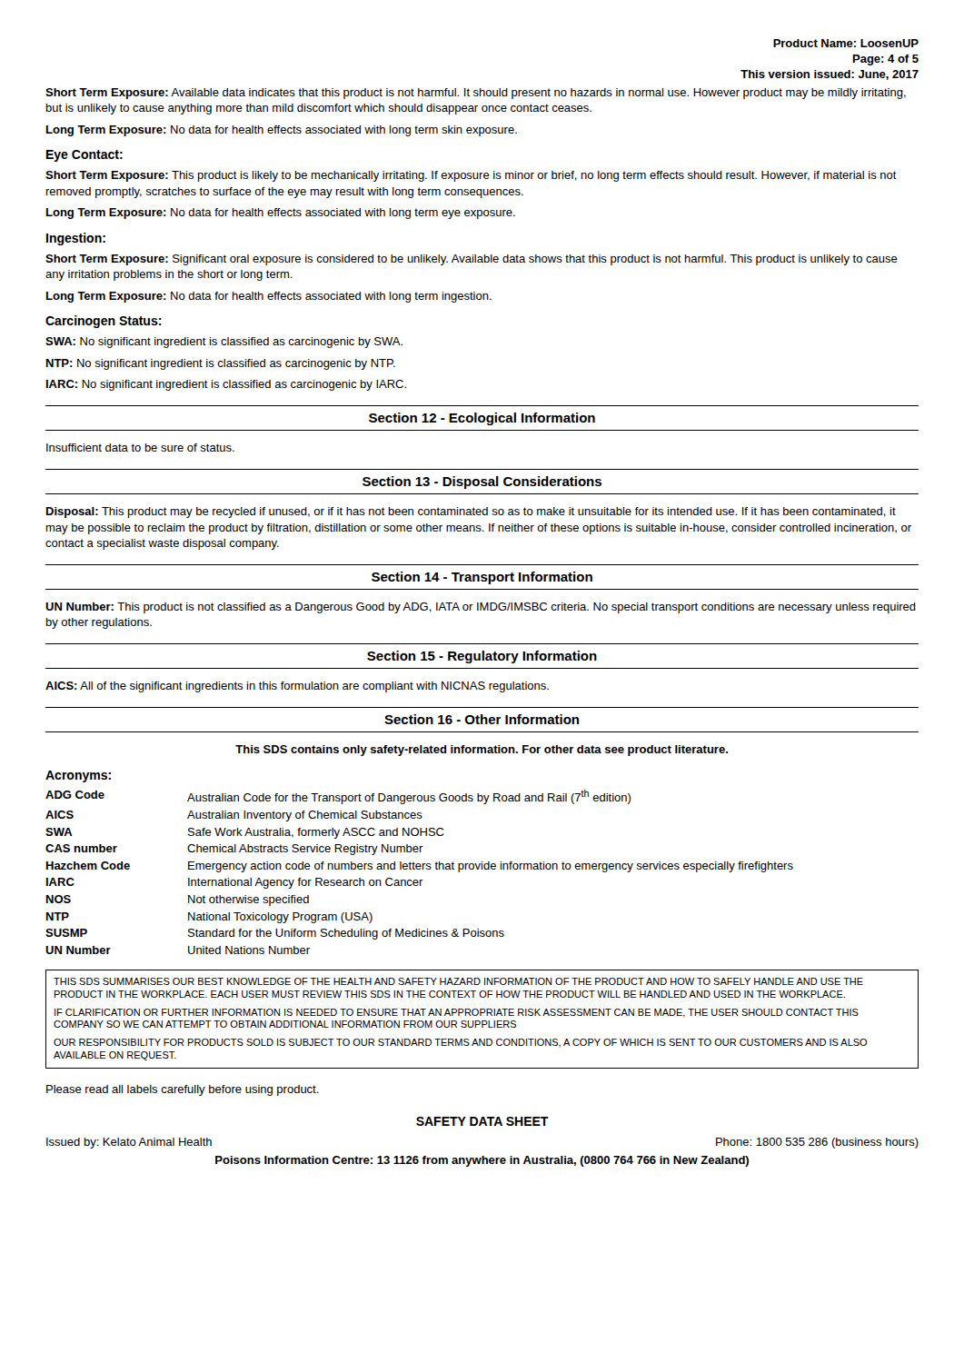Product Name: LoosenUP
Page: 4 of 5
This version issued: June, 2017
Short Term Exposure: Available data indicates that this product is not harmful. It should present no hazards in normal use. However product may be mildly irritating, but is unlikely to cause anything more than mild discomfort which should disappear once contact ceases.
Long Term Exposure: No data for health effects associated with long term skin exposure.
Eye Contact:
Short Term Exposure: This product is likely to be mechanically irritating. If exposure is minor or brief, no long term effects should result. However, if material is not removed promptly, scratches to surface of the eye may result with long term consequences.
Long Term Exposure: No data for health effects associated with long term eye exposure.
Ingestion:
Short Term Exposure: Significant oral exposure is considered to be unlikely. Available data shows that this product is not harmful. This product is unlikely to cause any irritation problems in the short or long term.
Long Term Exposure: No data for health effects associated with long term ingestion.
Carcinogen Status:
SWA: No significant ingredient is classified as carcinogenic by SWA.
NTP: No significant ingredient is classified as carcinogenic by NTP.
IARC: No significant ingredient is classified as carcinogenic by IARC.
Section 12 - Ecological Information
Insufficient data to be sure of status.
Section 13 - Disposal Considerations
Disposal: This product may be recycled if unused, or if it has not been contaminated so as to make it unsuitable for its intended use. If it has been contaminated, it may be possible to reclaim the product by filtration, distillation or some other means. If neither of these options is suitable in-house, consider controlled incineration, or contact a specialist waste disposal company.
Section 14 - Transport Information
UN Number: This product is not classified as a Dangerous Good by ADG, IATA or IMDG/IMSBC criteria. No special transport conditions are necessary unless required by other regulations.
Section 15 - Regulatory Information
AICS: All of the significant ingredients in this formulation are compliant with NICNAS regulations.
Section 16 - Other Information
This SDS contains only safety-related information. For other data see product literature.
Acronyms:
| ADG Code | Australian Code for the Transport of Dangerous Goods by Road and Rail (7 th edition) |
| AICS | Australian Inventory of Chemical Substances |
| SWA | Safe Work Australia, formerly ASCC and NOHSC |
| CAS number | Chemical Abstracts Service Registry Number |
| Hazchem Code | Emergency action code of numbers and letters that provide information to emergency services especially firefighters |
| IARC | International Agency for Research on Cancer |
| NOS | Not otherwise specified |
| NTP | National Toxicology Program (USA) |
| SUSMP | Standard for the Uniform Scheduling of Medicines & Poisons |
| UN Number | United Nations Number |
THIS SDS SUMMARISES OUR BEST KNOWLEDGE OF THE HEALTH AND SAFETY HAZARD INFORMATION OF THE PRODUCT AND HOW TO SAFELY HANDLE AND USE THE PRODUCT IN THE WORKPLACE. EACH USER MUST REVIEW THIS SDS IN THE CONTEXT OF HOW THE PRODUCT WILL BE HANDLED AND USED IN THE WORKPLACE.
IF CLARIFICATION OR FURTHER INFORMATION IS NEEDED TO ENSURE THAT AN APPROPRIATE RISK ASSESSMENT CAN BE MADE, THE USER SHOULD CONTACT THIS COMPANY SO WE CAN ATTEMPT TO OBTAIN ADDITIONAL INFORMATION FROM OUR SUPPLIERS
OUR RESPONSIBILITY FOR PRODUCTS SOLD IS SUBJECT TO OUR STANDARD TERMS AND CONDITIONS, A COPY OF WHICH IS SENT TO OUR CUSTOMERS AND IS ALSO AVAILABLE ON REQUEST.
Please read all labels carefully before using product.
SAFETY DATA SHEET
Issued by: Kelato Animal Health Phone: 1800 535 286 (business hours)
Poisons Information Centre: 13 1126 from anywhere in Australia, (0800 764 766 in New Zealand)